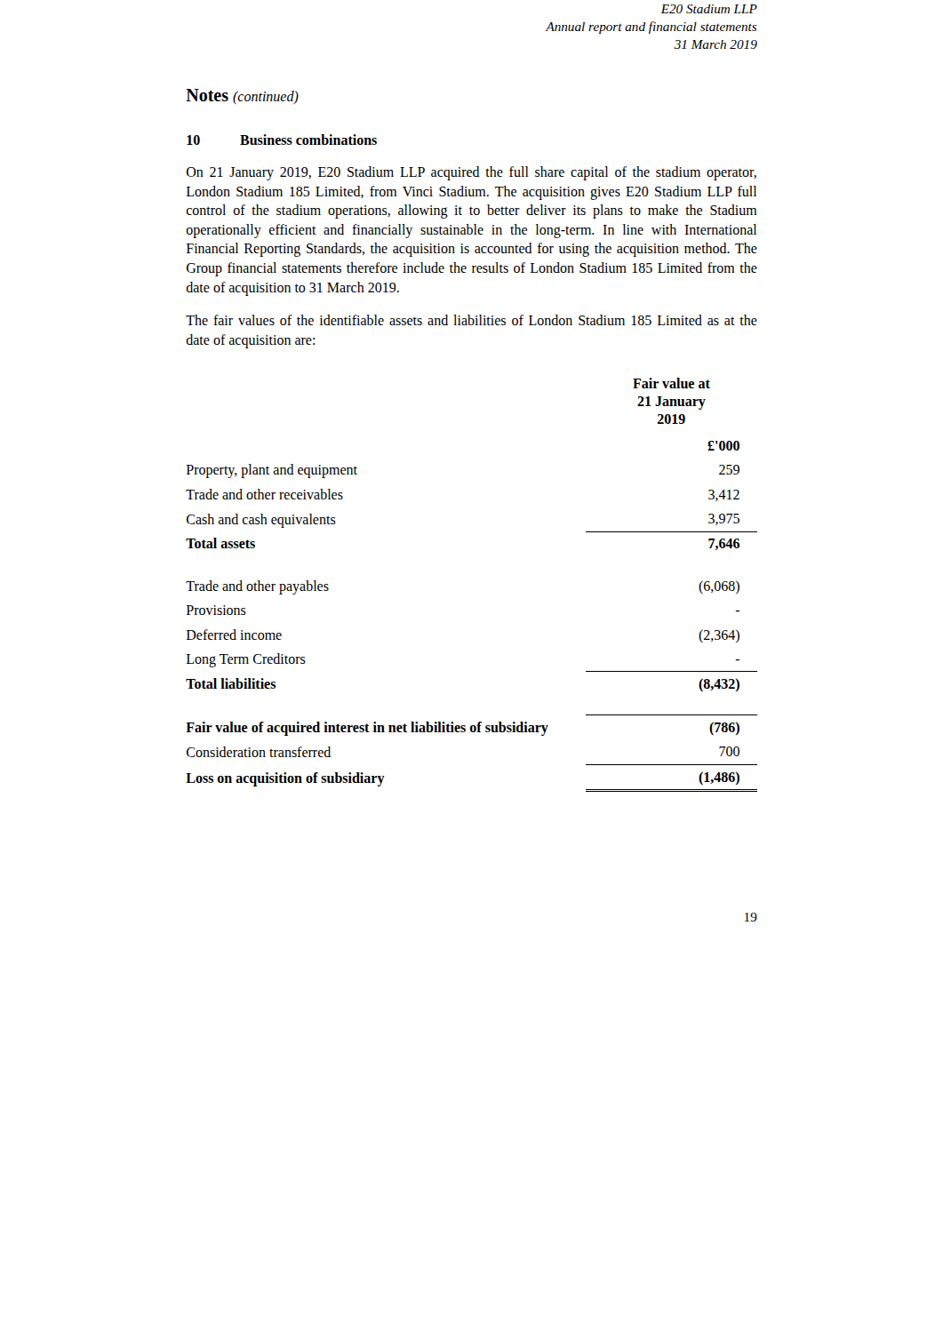E20 Stadium LLP
Annual report and financial statements
31 March 2019
Notes (continued)
10 Business combinations
On 21 January 2019, E20 Stadium LLP acquired the full share capital of the stadium operator, London Stadium 185 Limited, from Vinci Stadium. The acquisition gives E20 Stadium LLP full control of the stadium operations, allowing it to better deliver its plans to make the Stadium operationally efficient and financially sustainable in the long-term. In line with International Financial Reporting Standards, the acquisition is accounted for using the acquisition method. The Group financial statements therefore include the results of London Stadium 185 Limited from the date of acquisition to 31 March 2019.
The fair values of the identifiable assets and liabilities of London Stadium 185 Limited as at the date of acquisition are:
| | Fair value at 21 January 2019 |
| --- | --- |
| | £'000 |
| Property, plant and equipment | 259 |
| Trade and other receivables | 3,412 |
| Cash and cash equivalents | 3,975 |
| Total assets | 7,646 |
| Trade and other payables | (6,068) |
| Provisions | - |
| Deferred income | (2,364) |
| Long Term Creditors | - |
| Total liabilities | (8,432) |
| Fair value of acquired interest in net liabilities of subsidiary | (786) |
| Consideration transferred | 700 |
| Loss on acquisition of subsidiary | (1,486) |
19